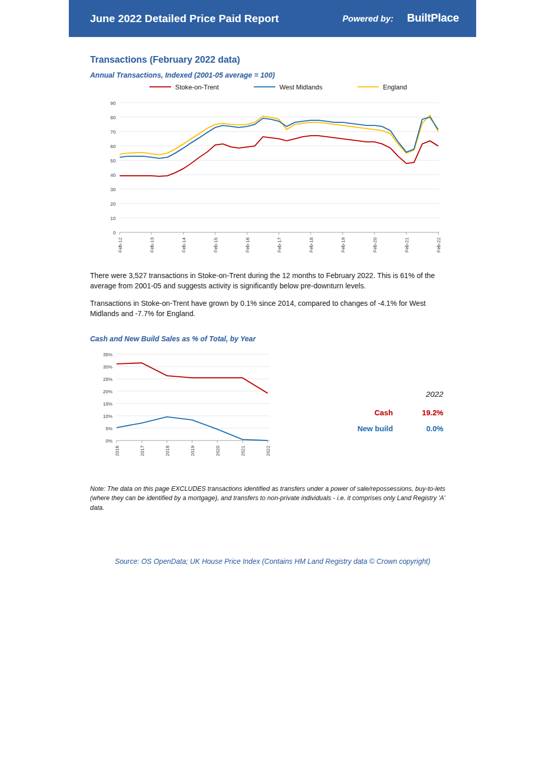June 2022 Detailed Price Paid Report
Powered by: BuiltPlace
Transactions (February 2022 data)
Annual Transactions, Indexed (2001-05 average = 100)
Stoke-on-Trent West Midlands England
90 80 70 60 50 40 30 20 10 0 Feb-12 Feb-13 Feb-14 Feb-15 Feb-16 Feb-17 Feb-18 Feb-19 Feb-20 Feb-21 Feb-22
There were 3,527 transactions in Stoke-on-Trent during the 12 months to February 2022. This is 61% of the average from 2001-05 and suggests activity is significantly below pre-downturn levels.
Transactions in Stoke-on-Trent have grown by 0.1% since 2014, compared to changes of -4.1% for West Midlands and -7.7% for England.
Cash and New Build Sales as % of Total, by Year
35% 30% 25% 20% 15% 10% 5% 0% 2016 2017 2018 2019 2020 2021 2022
2022
Cash 19.2%
New build 0.0%
Note: The data on this page EXCLUDES transactions identified as transfers under a power of sale/repossessions, buy-to-lets (where they can be identified by a mortgage), and transfers to non-private individuals - i.e. it comprises only Land Registry 'A' data.
Source: OS OpenData; UK House Price Index (Contains HM Land Registry data © Crown copyright)